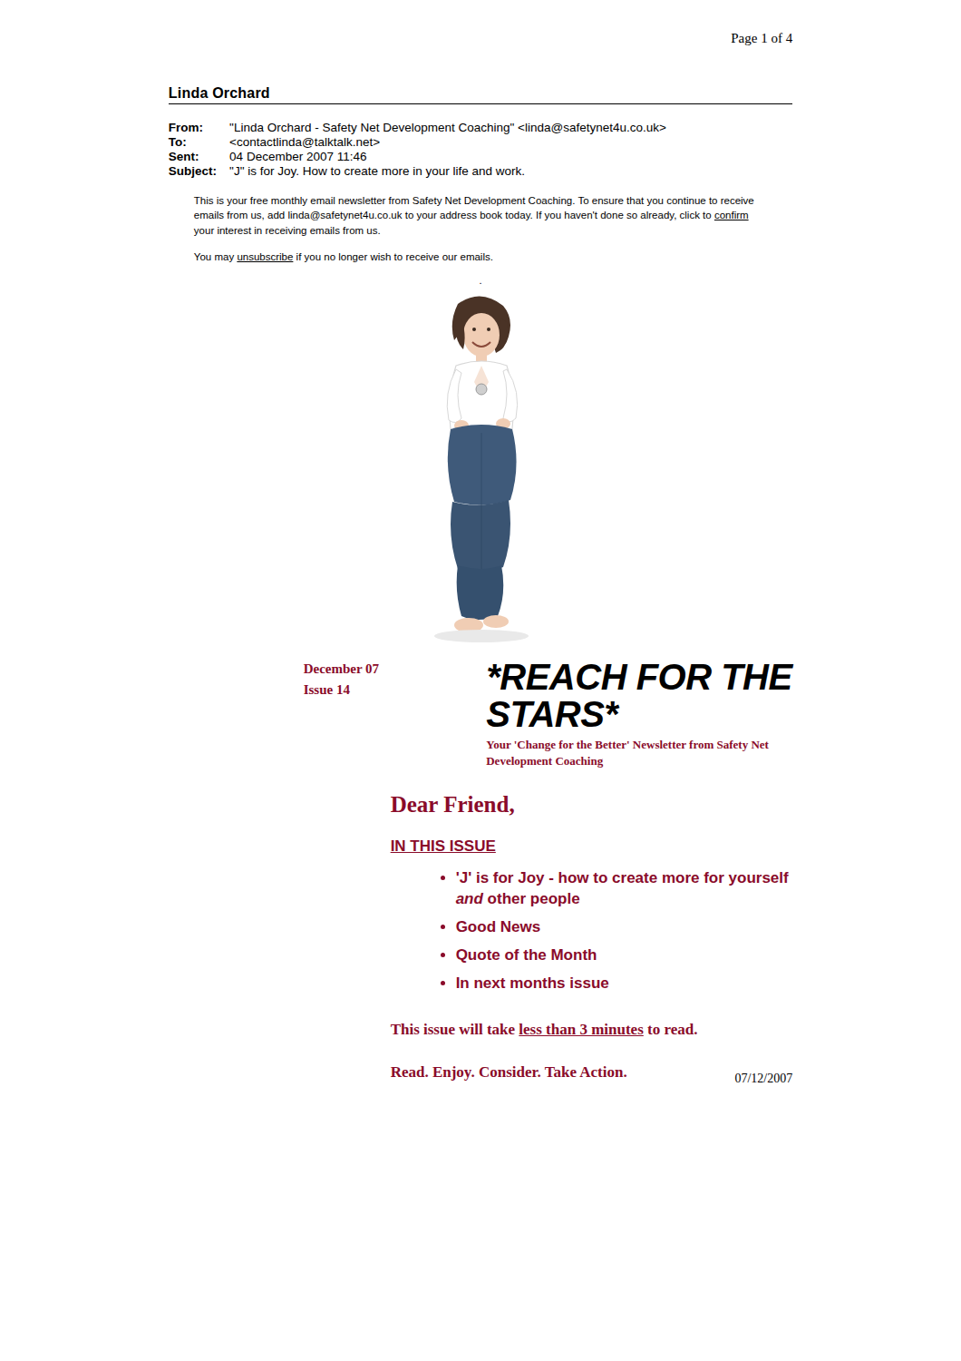Page 1 of 4
Linda Orchard
| From: | "Linda Orchard - Safety Net Development Coaching" <linda@safetynet4u.co.uk> |
| To: | <contactlinda@talktalk.net> |
| Sent: | 04 December 2007 11:46 |
| Subject: | "J" is for Joy. How to create more in your life and work. |
This is your free monthly email newsletter from Safety Net Development Coaching. To ensure that you continue to receive emails from us, add linda@safetynet4u.co.uk to your address book today. If you haven't done so already, click to confirm your interest in receiving emails from us.
You may unsubscribe if you no longer wish to receive our emails.
.
December 07
Issue 14
*REACH FOR THE STARS*
Your 'Change for the Better' Newsletter from Safety Net Development Coaching
Dear Friend,
IN THIS ISSUE
'J' is for Joy - how to create more for yourself and other people
Good News
Quote of the Month
In next months issue
This issue will take less than 3 minutes to read.
Read. Enjoy. Consider. Take Action.
07/12/2007